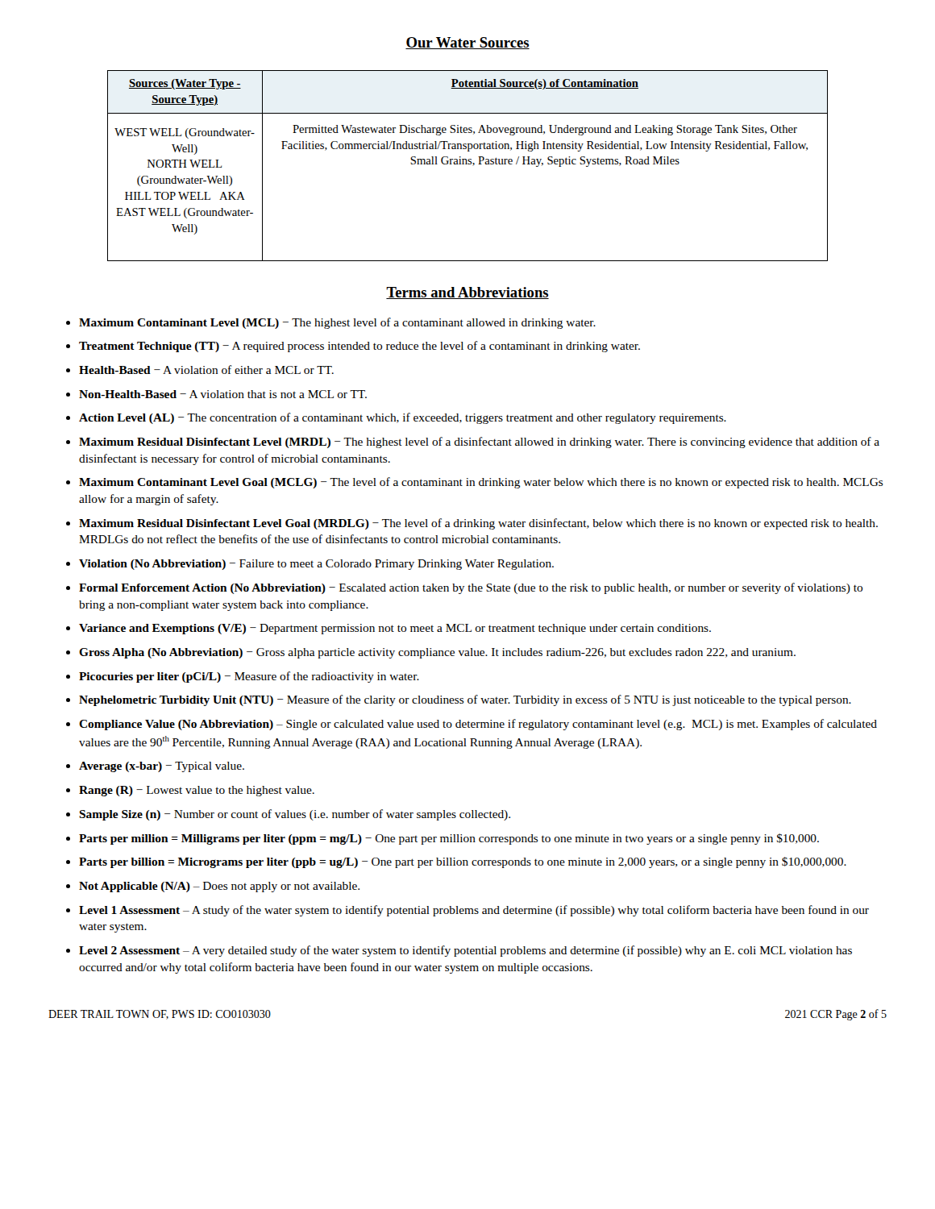Our Water Sources
| Sources (Water Type - Source Type) | Potential Source(s) of Contamination |
| --- | --- |
| WEST WELL (Groundwater-Well) NORTH WELL (Groundwater-Well) HILL TOP WELL AKA EAST WELL (Groundwater-Well) | Permitted Wastewater Discharge Sites, Aboveground, Underground and Leaking Storage Tank Sites, Other Facilities, Commercial/Industrial/Transportation, High Intensity Residential, Low Intensity Residential, Fallow, Small Grains, Pasture / Hay, Septic Systems, Road Miles |
Terms and Abbreviations
Maximum Contaminant Level (MCL) − The highest level of a contaminant allowed in drinking water.
Treatment Technique (TT) − A required process intended to reduce the level of a contaminant in drinking water.
Health-Based − A violation of either a MCL or TT.
Non-Health-Based − A violation that is not a MCL or TT.
Action Level (AL) − The concentration of a contaminant which, if exceeded, triggers treatment and other regulatory requirements.
Maximum Residual Disinfectant Level (MRDL) − The highest level of a disinfectant allowed in drinking water. There is convincing evidence that addition of a disinfectant is necessary for control of microbial contaminants.
Maximum Contaminant Level Goal (MCLG) − The level of a contaminant in drinking water below which there is no known or expected risk to health. MCLGs allow for a margin of safety.
Maximum Residual Disinfectant Level Goal (MRDLG) − The level of a drinking water disinfectant, below which there is no known or expected risk to health. MRDLGs do not reflect the benefits of the use of disinfectants to control microbial contaminants.
Violation (No Abbreviation) − Failure to meet a Colorado Primary Drinking Water Regulation.
Formal Enforcement Action (No Abbreviation) − Escalated action taken by the State (due to the risk to public health, or number or severity of violations) to bring a non-compliant water system back into compliance.
Variance and Exemptions (V/E) − Department permission not to meet a MCL or treatment technique under certain conditions.
Gross Alpha (No Abbreviation) − Gross alpha particle activity compliance value. It includes radium-226, but excludes radon 222, and uranium.
Picocuries per liter (pCi/L) − Measure of the radioactivity in water.
Nephelometric Turbidity Unit (NTU) − Measure of the clarity or cloudiness of water. Turbidity in excess of 5 NTU is just noticeable to the typical person.
Compliance Value (No Abbreviation) – Single or calculated value used to determine if regulatory contaminant level (e.g. MCL) is met. Examples of calculated values are the 90th Percentile, Running Annual Average (RAA) and Locational Running Annual Average (LRAA).
Average (x-bar) − Typical value.
Range (R) − Lowest value to the highest value.
Sample Size (n) − Number or count of values (i.e. number of water samples collected).
Parts per million = Milligrams per liter (ppm = mg/L) − One part per million corresponds to one minute in two years or a single penny in $10,000.
Parts per billion = Micrograms per liter (ppb = ug/L) − One part per billion corresponds to one minute in 2,000 years, or a single penny in $10,000,000.
Not Applicable (N/A) – Does not apply or not available.
Level 1 Assessment – A study of the water system to identify potential problems and determine (if possible) why total coliform bacteria have been found in our water system.
Level 2 Assessment – A very detailed study of the water system to identify potential problems and determine (if possible) why an E. coli MCL violation has occurred and/or why total coliform bacteria have been found in our water system on multiple occasions.
DEER TRAIL TOWN OF, PWS ID: CO0103030
2021 CCR Page 2 of 5